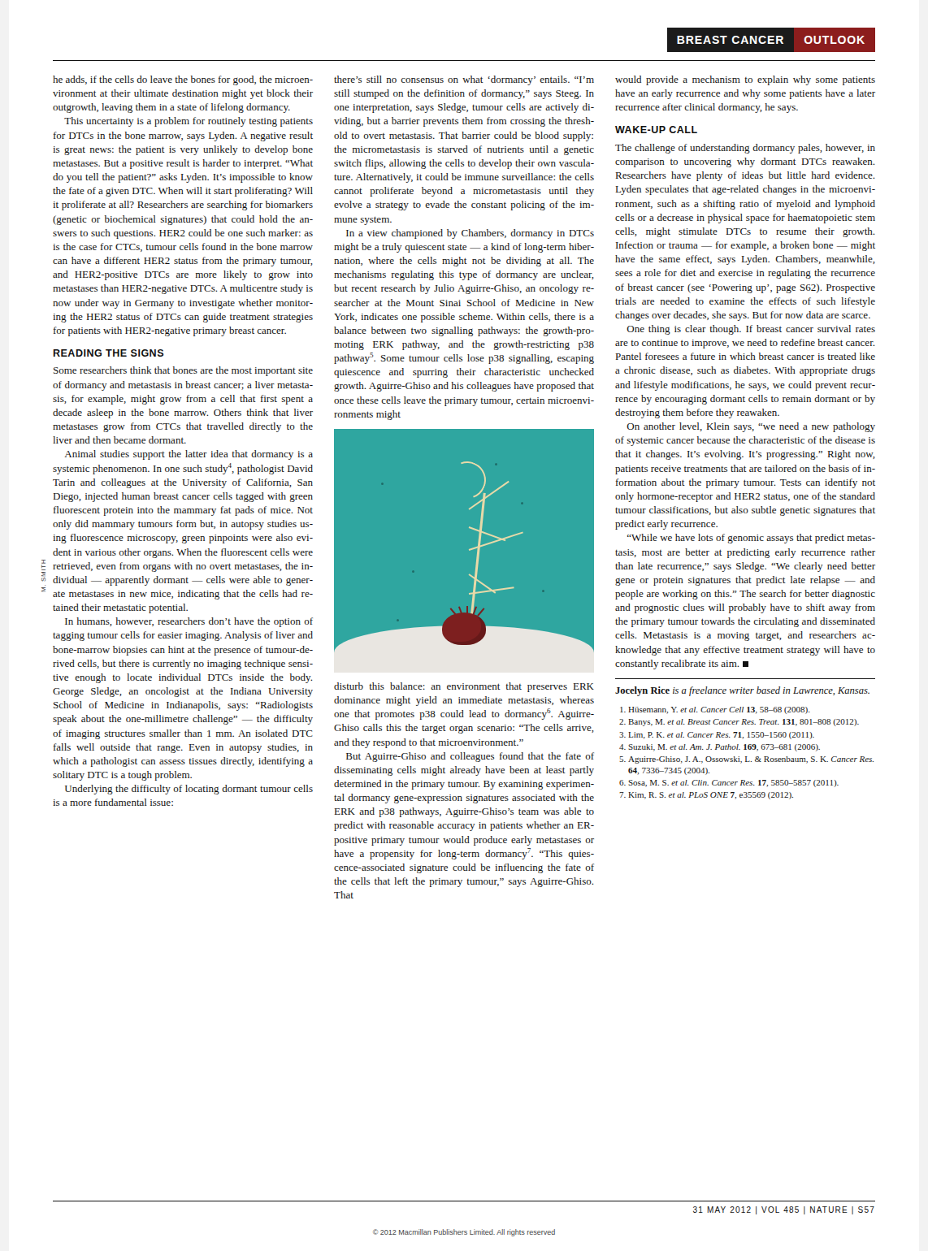Breast Cancer
Outlook
M. SMITH
he adds, if the cells do leave the bones for good, the microenvironment at their ultimate destination might yet block their outgrowth, leaving them in a state of lifelong dormancy.
This uncertainty is a problem for routinely testing patients for DTCs in the bone marrow, says Lyden. A negative result is great news: the patient is very unlikely to develop bone metastases. But a positive result is harder to interpret. “What do you tell the patient?” asks Lyden. It’s impossible to know the fate of a given DTC. When will it start proliferating? Will it proliferate at all? Researchers are searching for biomarkers (genetic or biochemical signatures) that could hold the answers to such questions. HER2 could be one such marker: as is the case for CTCs, tumour cells found in the bone marrow can have a different HER2 status from the primary tumour, and HER2-positive DTCs are more likely to grow into metastases than HER2-negative DTCs. A multicentre study is now under way in Germany to investigate whether monitoring the HER2 status of DTCs can guide treatment strategies for patients with HER2-negative primary breast cancer.
Reading the signs
Some researchers think that bones are the most important site of dormancy and metastasis in breast cancer; a liver metastasis, for example, might grow from a cell that first spent a decade asleep in the bone marrow. Others think that liver metastases grow from CTCs that travelled directly to the liver and then became dormant.
Animal studies support the latter idea that dormancy is a systemic phenomenon. In one such study4, pathologist David Tarin and colleagues at the University of California, San Diego, injected human breast cancer cells tagged with green fluorescent protein into the mammary fat pads of mice. Not only did mammary tumours form but, in autopsy studies using fluorescence microscopy, green pinpoints were also evident in various other organs. When the fluorescent cells were retrieved, even from organs with no overt metastases, the individual — apparently dormant — cells were able to generate metastases in new mice, indicating that the cells had retained their metastatic potential.
In humans, however, researchers don’t have the option of tagging tumour cells for easier imaging. Analysis of liver and bone-marrow biopsies can hint at the presence of tumour-derived cells, but there is currently no imaging technique sensitive enough to locate individual DTCs inside the body. George Sledge, an oncologist at the Indiana University School of Medicine in Indianapolis, says: “Radiologists speak about the one-millimetre challenge” — the difficulty of imaging structures smaller than 1 mm. An isolated DTC falls well outside that range. Even in autopsy studies, in which a pathologist can assess tissues directly, identifying a solitary DTC is a tough problem.
Underlying the difficulty of locating dormant tumour cells is a more fundamental issue:
there’s still no consensus on what ‘dormancy’ entails. “I’m still stumped on the definition of dormancy,” says Steeg. In one interpretation, says Sledge, tumour cells are actively dividing, but a barrier prevents them from crossing the threshold to overt metastasis. That barrier could be blood supply: the micrometastasis is starved of nutrients until a genetic switch flips, allowing the cells to develop their own vasculature. Alternatively, it could be immune surveillance: the cells cannot proliferate beyond a micrometastasis until they evolve a strategy to evade the constant policing of the immune system.
In a view championed by Chambers, dormancy in DTCs might be a truly quiescent state — a kind of long-term hibernation, where the cells might not be dividing at all. The mechanisms regulating this type of dormancy are unclear, but recent research by Julio Aguirre-Ghiso, an oncology researcher at the Mount Sinai School of Medicine in New York, indicates one possible scheme. Within cells, there is a balance between two signalling pathways: the growth-promoting ERK pathway, and the growth-restricting p38 pathway5. Some tumour cells lose p38 signalling, escaping quiescence and spurring their characteristic unchecked growth. Aguirre-Ghiso and his colleagues have proposed that once these cells leave the primary tumour, certain microenvironments might
disturb this balance: an environment that preserves ERK dominance might yield an immediate metastasis, whereas one that promotes p38 could lead to dormancy6. Aguirre-Ghiso calls this the target organ scenario: “The cells arrive, and they respond to that microenvironment.”
But Aguirre-Ghiso and colleagues found that the fate of disseminating cells might already have been at least partly determined in the primary tumour. By examining experimental dormancy gene-expression signatures associated with the ERK and p38 pathways, Aguirre-Ghiso’s team was able to predict with reasonable accuracy in patients whether an ER-positive primary tumour would produce early metastases or have a propensity for long-term dormancy7. “This quiescence-associated signature could be influencing the fate of the cells that left the primary tumour,” says Aguirre-Ghiso. That
would provide a mechanism to explain why some patients have an early recurrence and why some patients have a later recurrence after clinical dormancy, he says.
Wake-up call
The challenge of understanding dormancy pales, however, in comparison to uncovering why dormant DTCs reawaken. Researchers have plenty of ideas but little hard evidence. Lyden speculates that age-related changes in the microenvironment, such as a shifting ratio of myeloid and lymphoid cells or a decrease in physical space for haematopoietic stem cells, might stimulate DTCs to resume their growth. Infection or trauma — for example, a broken bone — might have the same effect, says Lyden. Chambers, meanwhile, sees a role for diet and exercise in regulating the recurrence of breast cancer (see ‘Powering up’, page S62). Prospective trials are needed to examine the effects of such lifestyle changes over decades, she says. But for now data are scarce.
One thing is clear though. If breast cancer survival rates are to continue to improve, we need to redefine breast cancer. Pantel foresees a future in which breast cancer is treated like a chronic disease, such as diabetes. With appropriate drugs and lifestyle modifications, he says, we could prevent recurrence by encouraging dormant cells to remain dormant or by destroying them before they reawaken.
On another level, Klein says, “we need a new pathology of systemic cancer because the characteristic of the disease is that it changes. It’s evolving. It’s progressing.” Right now, patients receive treatments that are tailored on the basis of information about the primary tumour. Tests can identify not only hormone-receptor and HER2 status, one of the standard tumour classifications, but also subtle genetic signatures that predict early recurrence.
“While we have lots of genomic assays that predict metastasis, most are better at predicting early recurrence rather than late recurrence,” says Sledge. “We clearly need better gene or protein signatures that predict late relapse — and people are working on this.” The search for better diagnostic and prognostic clues will probably have to shift away from the primary tumour towards the circulating and disseminated cells. Metastasis is a moving target, and researchers acknowledge that any effective treatment strategy will have to constantly recalibrate its aim.
Jocelyn Rice is a freelance writer based in Lawrence, Kansas.
Hüsemann, Y. et al. Cancer Cell 13, 58–68 (2008).
Banys, M. et al. Breast Cancer Res. Treat. 131, 801–808 (2012).
Lim, P. K. et al. Cancer Res. 71, 1550–1560 (2011).
Suzuki, M. et al. Am. J. Pathol. 169, 673–681 (2006).
Aguirre-Ghiso, J. A., Ossowski, L. & Rosenbaum, S. K. Cancer Res. 64, 7336–7345 (2004).
Sosa, M. S. et al. Clin. Cancer Res. 17, 5850–5857 (2011).
Kim, R. S. et al. PLoS ONE 7, e35569 (2012).
31 MAY 2012 | VOL 485 | NATURE | S57
© 2012 Macmillan Publishers Limited. All rights reserved